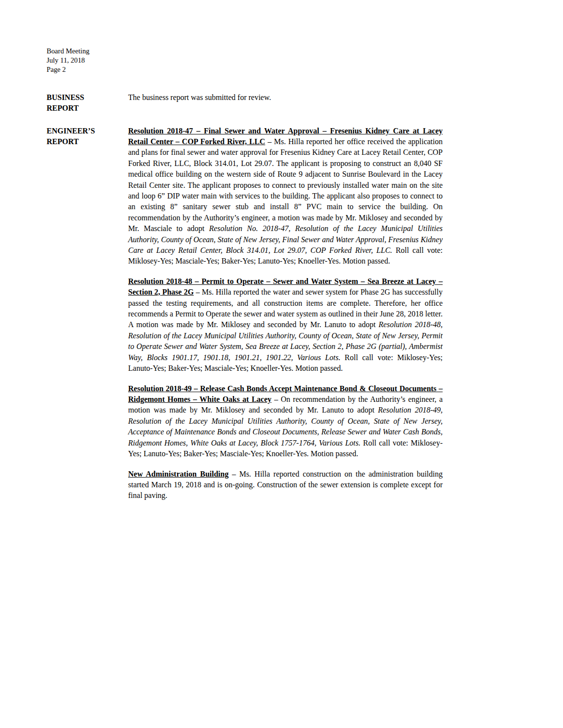Board Meeting
July 11, 2018
Page 2
| BUSINESS REPORT | The business report was submitted for review. |
| ENGINEER’S REPORT | Resolution 2018-47 – Final Sewer and Water Approval – Fresenius Kidney Care at Lacey Retail Center – COP Forked River, LLC – Ms. Hilla reported her office received the application and plans for final sewer and water approval for Fresenius Kidney Care at Lacey Retail Center, COP Forked River, LLC, Block 314.01, Lot 29.07. The applicant is proposing to construct an 8,040 SF medical office building on the western side of Route 9 adjacent to Sunrise Boulevard in the Lacey Retail Center site. The applicant proposes to connect to previously installed water main on the site and loop 6” DIP water main with services to the building. The applicant also proposes to connect to an existing 8” sanitary sewer stub and install 8” PVC main to service the building. On recommendation by the Authority’s engineer, a motion was made by Mr. Miklosey and seconded by Mr. Masciale to adopt Resolution No. 2018-47, Resolution of the Lacey Municipal Utilities Authority, County of Ocean, State of New Jersey, Final Sewer and Water Approval, Fresenius Kidney Care at Lacey Retail Center, Block 314.01, Lot 29.07, COP Forked River, LLC. Roll call vote: Miklosey-Yes; Masciale-Yes; Baker-Yes; Lanuto-Yes; Knoeller-Yes. Motion passed. Resolution 2018-48 – Permit to Operate – Sewer and Water System – Sea Breeze at Lacey – Section 2, Phase 2G – Ms. Hilla reported the water and sewer system for Phase 2G has successfully passed the testing requirements, and all construction items are complete. Therefore, her office recommends a Permit to Operate the sewer and water system as outlined in their June 28, 2018 letter. A motion was made by Mr. Miklosey and seconded by Mr. Lanuto to adopt Resolution 2018-48, Resolution of the Lacey Municipal Utilities Authority, County of Ocean, State of New Jersey, Permit to Operate Sewer and Water System, Sea Breeze at Lacey, Section 2, Phase 2G (partial), Ambermist Way, Blocks 1901.17, 1901.18, 1901.21, 1901.22, Various Lots. Roll call vote: Miklosey-Yes; Lanuto-Yes; Baker-Yes; Masciale-Yes; Knoeller-Yes. Motion passed. Resolution 2018-49 – Release Cash Bonds Accept Maintenance Bond & Closeout Documents – Ridgemont Homes – White Oaks at Lacey – On recommendation by the Authority’s engineer, a motion was made by Mr. Miklosey and seconded by Mr. Lanuto to adopt Resolution 2018-49, Resolution of the Lacey Municipal Utilities Authority, County of Ocean, State of New Jersey, Acceptance of Maintenance Bonds and Closeout Documents, Release Sewer and Water Cash Bonds, Ridgemont Homes, White Oaks at Lacey, Block 1757-1764, Various Lots. Roll call vote: Miklosey-Yes; Lanuto-Yes; Baker-Yes; Masciale-Yes; Knoeller-Yes. Motion passed. New Administration Building – Ms. Hilla reported construction on the administration building started March 19, 2018 and is on-going. Construction of the sewer extension is complete except for final paving. |